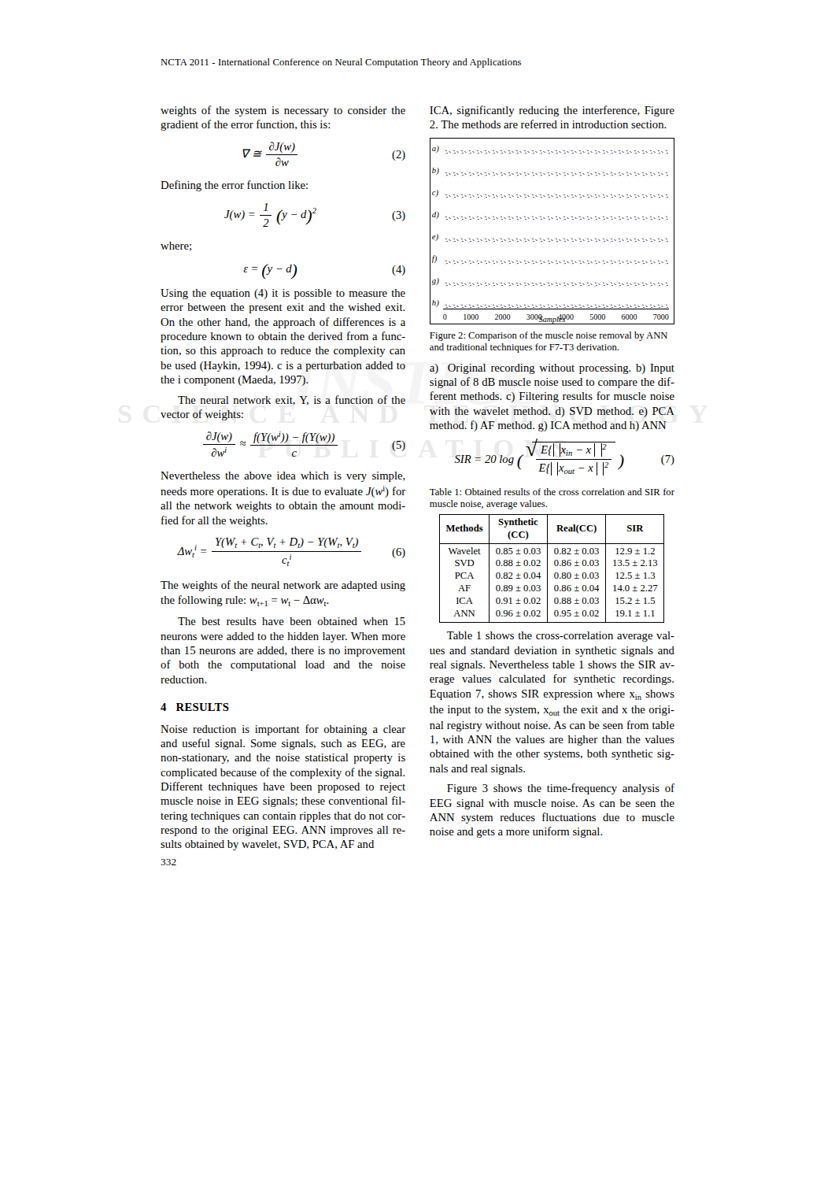SCIENCE AND TECHNOLOGY PUBLICATIONS
INSTICC
NCTA 2011 - International Conference on Neural Computation Theory and Applications
weights of the system is necessary to consider the gradient of the error function, this is:
∇ ≅ ∂J(w) ∂w
(2)
Defining the error function like:
J(w) = 1 2 (y − d) 2
(3)
where;
ε = (y − d)
(4)
Using the equation (4) it is possible to measure the error between the present exit and the wished exit. On the other hand, the approach of differences is a procedure known to obtain the derived from a function, so this approach to reduce the complexity can be used (Haykin, 1994). c is a perturbation added to the i component (Maeda, 1997).
The neural network exit, Y, is a function of the vector of weights:
∂J(w) ∂wi ≈ f(Y(wi)) − f(Y(w)) c
(5)
Nevertheless the above idea which is very simple, needs more operations. It is due to evaluate J(wi) for all the network weights to obtain the amount modified for all the weights.
Δwti = Y(Wt + Ct, Vt + Dt) − Y(Wt, Vt) cti
(6)
The weights of the neural network are adapted using the following rule: wt+1 = wt − Δαwt.
The best results have been obtained when 15 neurons were added to the hidden layer. When more than 15 neurons are added, there is no improvement of both the computational load and the noise reduction.
4 RESULTS
Noise reduction is important for obtaining a clear and useful signal. Some signals, such as EEG, are non-stationary, and the noise statistical property is complicated because of the complexity of the signal. Different techniques have been proposed to reject muscle noise in EEG signals; these conventional filtering techniques can contain ripples that do not correspond to the original EEG. ANN improves all results obtained by wavelet, SVD, PCA, AF and
ICA, significantly reducing the interference, Figure 2. The methods are referred in introduction section.
a) b) c) d) e) f) g) h)
01000200030004000500060007000
Samples
Figure 2: Comparison of the muscle noise removal by ANN and traditional techniques for F7-T3 derivation.
a) Original recording without processing. b) Input signal of 8 dB muscle noise used to compare the different methods. c) Filtering results for muscle noise with the wavelet method. d) SVD method. e) PCA method. f) AF method. g) ICA method and h) ANN
SIR = 20 log ( E{ xin − x 2 E{ xout − x 2 )
(7)
Table 1: Obtained results of the cross correlation and SIR for muscle noise, average values.
| Methods | Synthetic (CC) | Real(CC) | SIR |
| --- | --- | --- | --- |
| Wavelet SVD PCA AF ICA ANN | 0.85 ± 0.03 0.88 ± 0.02 0.82 ± 0.04 0.89 ± 0.03 0.91 ± 0.02 0.96 ± 0.02 | 0.82 ± 0.03 0.86 ± 0.03 0.80 ± 0.03 0.86 ± 0.04 0.88 ± 0.03 0.95 ± 0.02 | 12.9 ± 1.2 13.5 ± 2.13 12.5 ± 1.3 14.0 ± 2.27 15.2 ± 1.5 19.1 ± 1.1 |
Table 1 shows the cross-correlation average values and standard deviation in synthetic signals and real signals. Nevertheless table 1 shows the SIR average values calculated for synthetic recordings. Equation 7, shows SIR expression where xin shows the input to the system, xout the exit and x the original registry without noise. As can be seen from table 1, with ANN the values are higher than the values obtained with the other systems, both synthetic signals and real signals.
Figure 3 shows the time-frequency analysis of EEG signal with muscle noise. As can be seen the ANN system reduces fluctuations due to muscle noise and gets a more uniform signal.
332